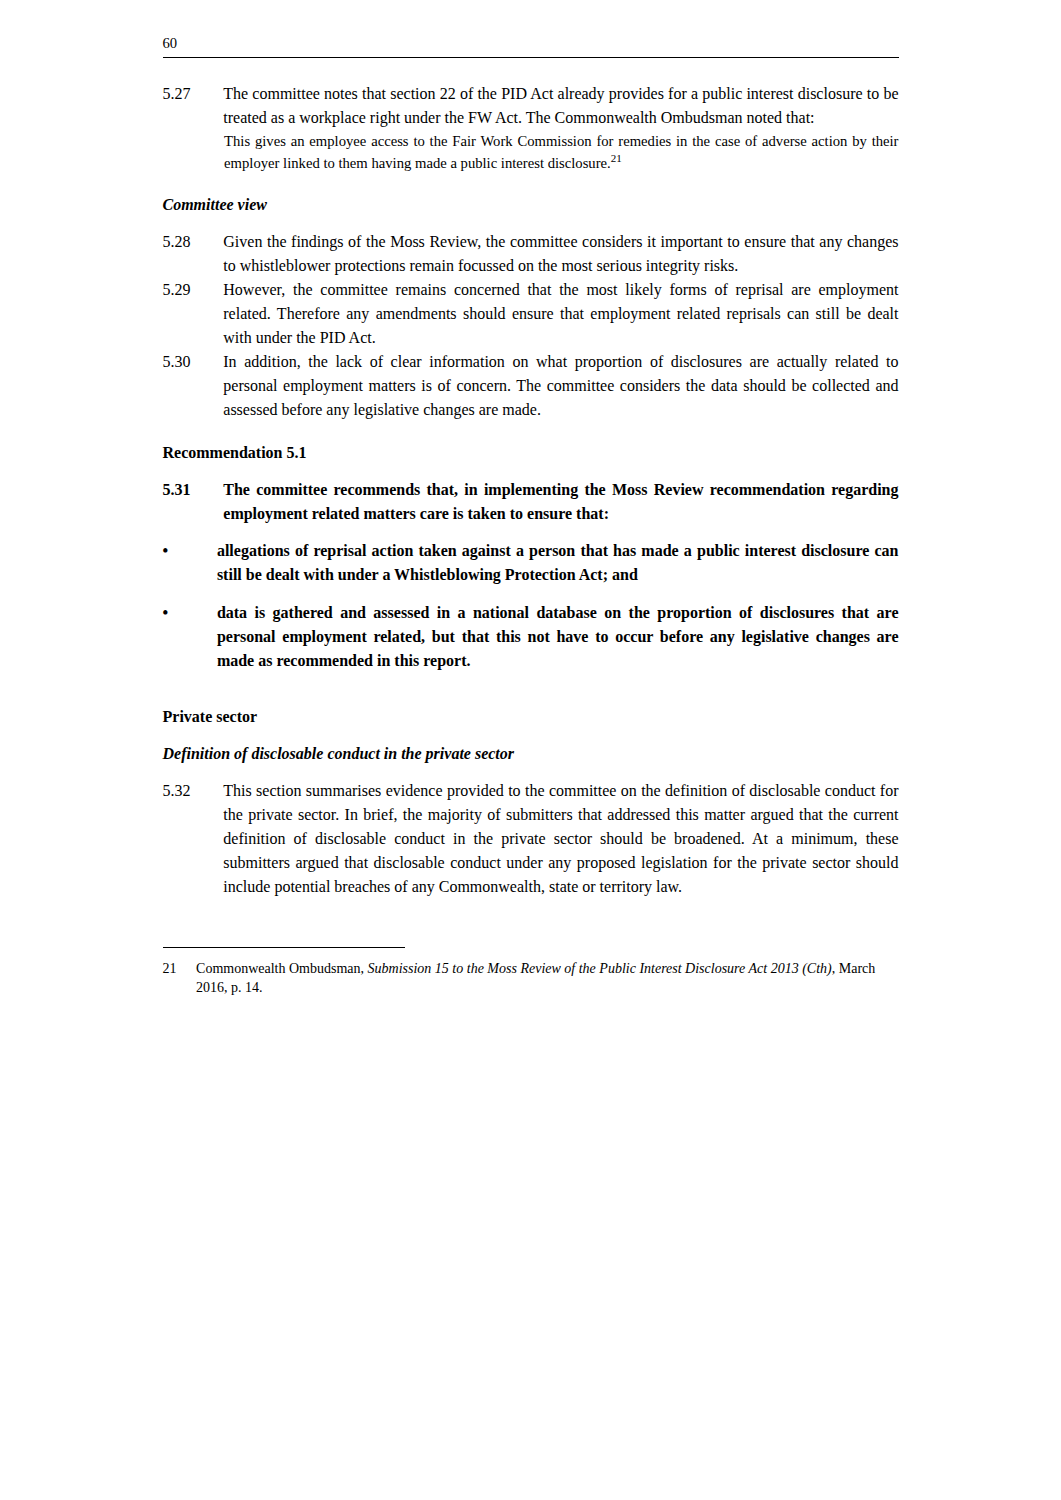60
5.27
The committee notes that section 22 of the PID Act already provides for a public interest disclosure to be treated as a workplace right under the FW Act. The Commonwealth Ombudsman noted that:
This gives an employee access to the Fair Work Commission for remedies in the case of adverse action by their employer linked to them having made a public interest disclosure.21
Committee view
5.28
Given the findings of the Moss Review, the committee considers it important to ensure that any changes to whistleblower protections remain focussed on the most serious integrity risks.
5.29
However, the committee remains concerned that the most likely forms of reprisal are employment related. Therefore any amendments should ensure that employment related reprisals can still be dealt with under the PID Act.
5.30
In addition, the lack of clear information on what proportion of disclosures are actually related to personal employment matters is of concern. The committee considers the data should be collected and assessed before any legislative changes are made.
Recommendation 5.1
5.31
The committee recommends that, in implementing the Moss Review recommendation regarding employment related matters care is taken to ensure that:
• allegations of reprisal action taken against a person that has made a public interest disclosure can still be dealt with under a Whistleblowing Protection Act; and
• data is gathered and assessed in a national database on the proportion of disclosures that are personal employment related, but that this not have to occur before any legislative changes are made as recommended in this report.
Private sector
Definition of disclosable conduct in the private sector
5.32
This section summarises evidence provided to the committee on the definition of disclosable conduct for the private sector. In brief, the majority of submitters that addressed this matter argued that the current definition of disclosable conduct in the private sector should be broadened. At a minimum, these submitters argued that disclosable conduct under any proposed legislation for the private sector should include potential breaches of any Commonwealth, state or territory law.
21
Commonwealth Ombudsman, Submission 15 to the Moss Review of the Public Interest Disclosure Act 2013 (Cth), March 2016, p. 14.